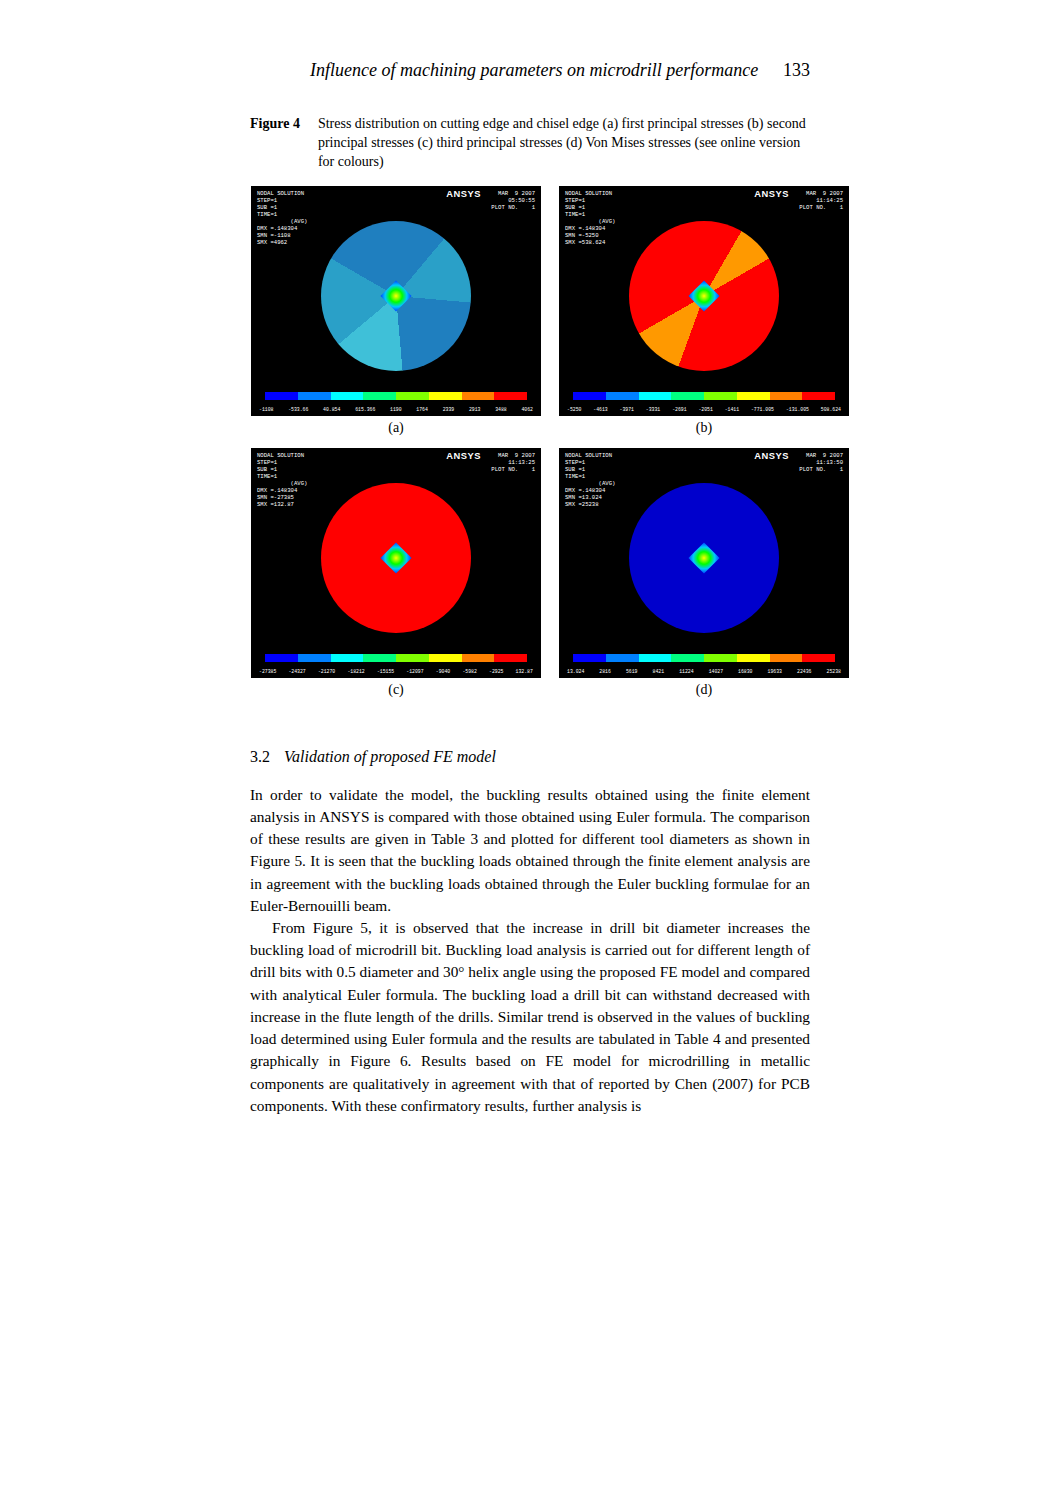Influence of machining parameters on microdrill performance 133
Figure 4 Stress distribution on cutting edge and chisel edge (a) first principal stresses (b) second principal stresses (c) third principal stresses (d) Von Mises stresses (see online version for colours)
NODAL SOLUTION STEP=1 SUB =1 TIME=1 (AVG) DMX =.148304 SMN =-1108 SMX =4962
ANSYS
MAR 9 2007 05:50:55 PLOT NO. 1
-1108-533.6640.854615.366119017642339291334884062
(a)
NODAL SOLUTION STEP=1 SUB =1 TIME=1 (AVG) DMX =.148304 SMN =-5250 SMX =538.624
ANSYS
MAR 9 2007 11:14:25 PLOT NO. 1
-5250-4613-3971-3331-2691-2051-1411-771.005-131.005508.624
(b)
NODAL SOLUTION STEP=1 SUB =1 TIME=1 (AVG) DMX =.148304 SMN =-27385 SMX =132.87
ANSYS
MAR 9 2007 11:13:25 PLOT NO. 1
-27385-24327-21270-18212-15155-12097-9040-5982-2925132.87
(c)
NODAL SOLUTION STEP=1 SUB =1 TIME=1 (AVG) DMX =.148304 SMN =13.024 SMX =25238
ANSYS
MAR 9 2007 11:13:50 PLOT NO. 1
13.024281656198421112241402716830196332243625238
(d)
3.2 Validation of proposed FE model
In order to validate the model, the buckling results obtained using the finite element analysis in ANSYS is compared with those obtained using Euler formula. The comparison of these results are given in Table 3 and plotted for different tool diameters as shown in Figure 5. It is seen that the buckling loads obtained through the finite element analysis are in agreement with the buckling loads obtained through the Euler buckling formulae for an Euler-Bernouilli beam.
From Figure 5, it is observed that the increase in drill bit diameter increases the buckling load of microdrill bit. Buckling load analysis is carried out for different length of drill bits with 0.5 diameter and 30° helix angle using the proposed FE model and compared with analytical Euler formula. The buckling load a drill bit can withstand decreased with increase in the flute length of the drills. Similar trend is observed in the values of buckling load determined using Euler formula and the results are tabulated in Table 4 and presented graphically in Figure 6. Results based on FE model for microdrilling in metallic components are qualitatively in agreement with that of reported by Chen (2007) for PCB components. With these confirmatory results, further analysis is